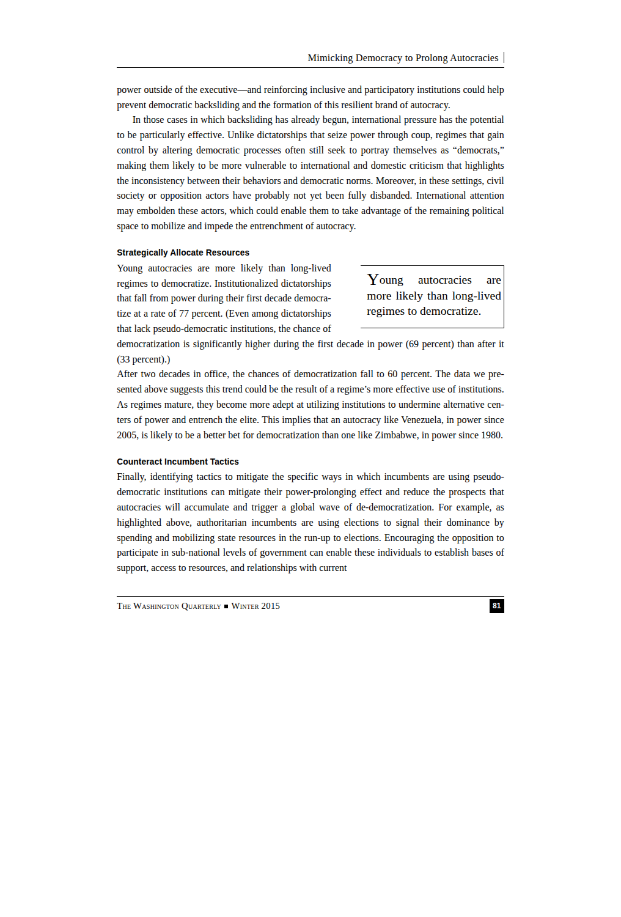Mimicking Democracy to Prolong Autocracies
power outside of the executive—and reinforcing inclusive and participatory institutions could help prevent democratic backsliding and the formation of this resilient brand of autocracy.
In those cases in which backsliding has already begun, international pressure has the potential to be particularly effective. Unlike dictatorships that seize power through coup, regimes that gain control by altering democratic processes often still seek to portray themselves as “democrats,” making them likely to be more vulnerable to international and domestic criticism that highlights the inconsistency between their behaviors and democratic norms. Moreover, in these settings, civil society or opposition actors have probably not yet been fully disbanded. International attention may embolden these actors, which could enable them to take advantage of the remaining political space to mobilize and impede the entrenchment of autocracy.
Strategically Allocate Resources
Young autocracies are more likely than long-lived regimes to democratize.
Young autocracies are more likely than long-lived regimes to democratize. Institutionalized dictatorships that fall from power during their first decade democratize at a rate of 77 percent. (Even among dictatorships that lack pseudo-democratic institutions, the chance of democratization is significantly higher during the first decade in power (69 percent) than after it (33 percent).)
After two decades in office, the chances of democratization fall to 60 percent. The data we presented above suggests this trend could be the result of a regime’s more effective use of institutions. As regimes mature, they become more adept at utilizing institutions to undermine alternative centers of power and entrench the elite. This implies that an autocracy like Venezuela, in power since 2005, is likely to be a better bet for democratization than one like Zimbabwe, in power since 1980.
Counteract Incumbent Tactics
Finally, identifying tactics to mitigate the specific ways in which incumbents are using pseudo-democratic institutions can mitigate their power-prolonging effect and reduce the prospects that autocracies will accumulate and trigger a global wave of de-democratization. For example, as highlighted above, authoritarian incumbents are using elections to signal their dominance by spending and mobilizing state resources in the run-up to elections. Encouraging the opposition to participate in sub-national levels of government can enable these individuals to establish bases of support, access to resources, and relationships with current
The Washington Quarterly Winter 2015 81